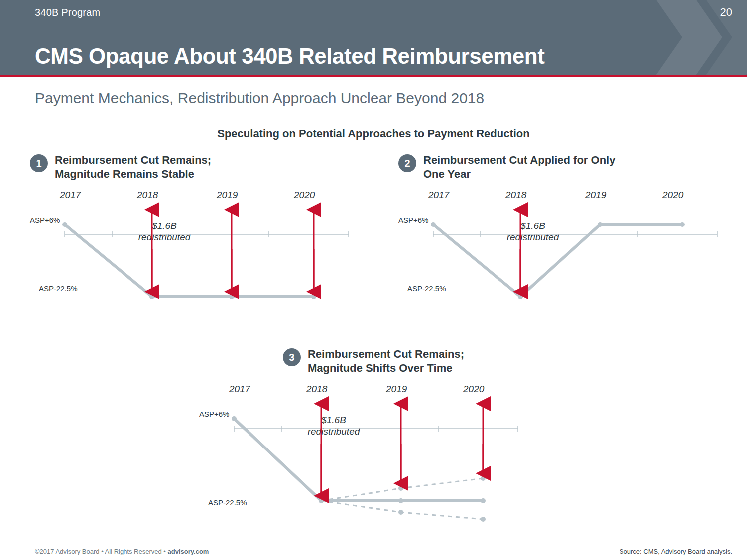340B Program
20
CMS Opaque About 340B Related Reimbursement
Payment Mechanics, Redistribution Approach Unclear Beyond 2018
Speculating on Potential Approaches to Payment Reduction
1
Reimbursement Cut Remains;
Magnitude Remains Stable
2017
2018
2019
2020
ASP+6%
ASP-22.5%
$1.6B
redistributed
2
Reimbursement Cut Applied for Only
One Year
2017
2018
2019
2020
ASP+6%
ASP-22.5%
$1.6B
redistributed
3
Reimbursement Cut Remains;
Magnitude Shifts Over Time
2017
2018
2019
2020
ASP+6%
ASP-22.5%
$1.6B
redistributed
©2017 Advisory Board • All Rights Reserved • advisory.com
Source: CMS, Advisory Board analysis.